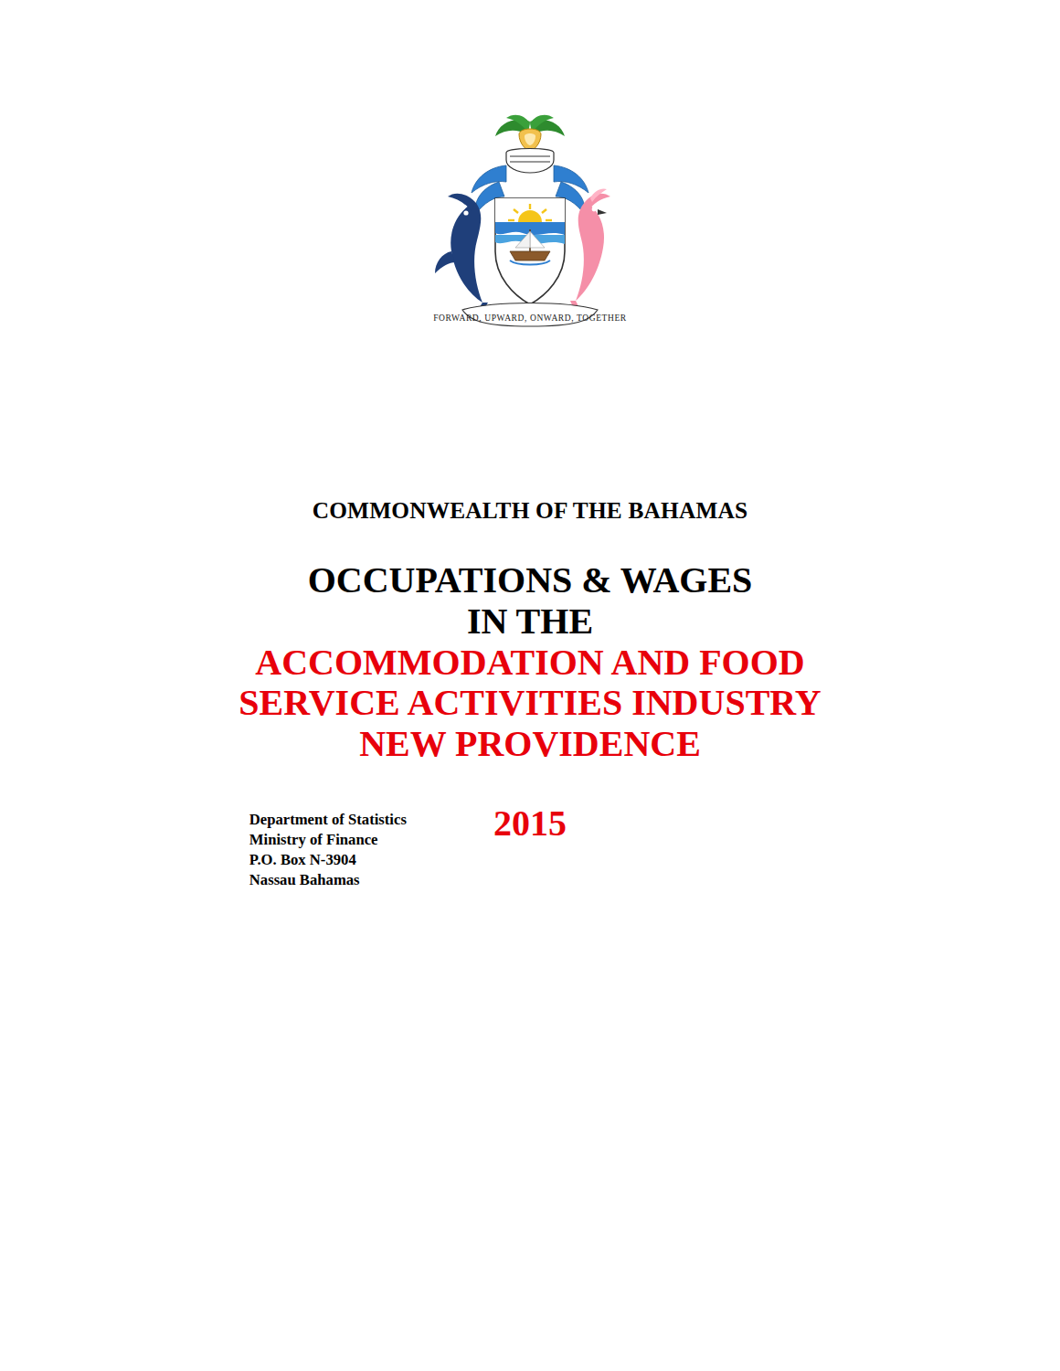Coat of arms of The Bahamas FORWARD, UPWARD, ONWARD, TOGETHER
COMMONWEALTH OF THE BAHAMAS
OCCUPATIONS & WAGES
IN THE
ACCOMMODATION AND FOOD
SERVICE ACTIVITIES INDUSTRY
NEW PROVIDENCE
2015
Department of Statistics
Ministry of Finance
P.O. Box N-3904
Nassau Bahamas